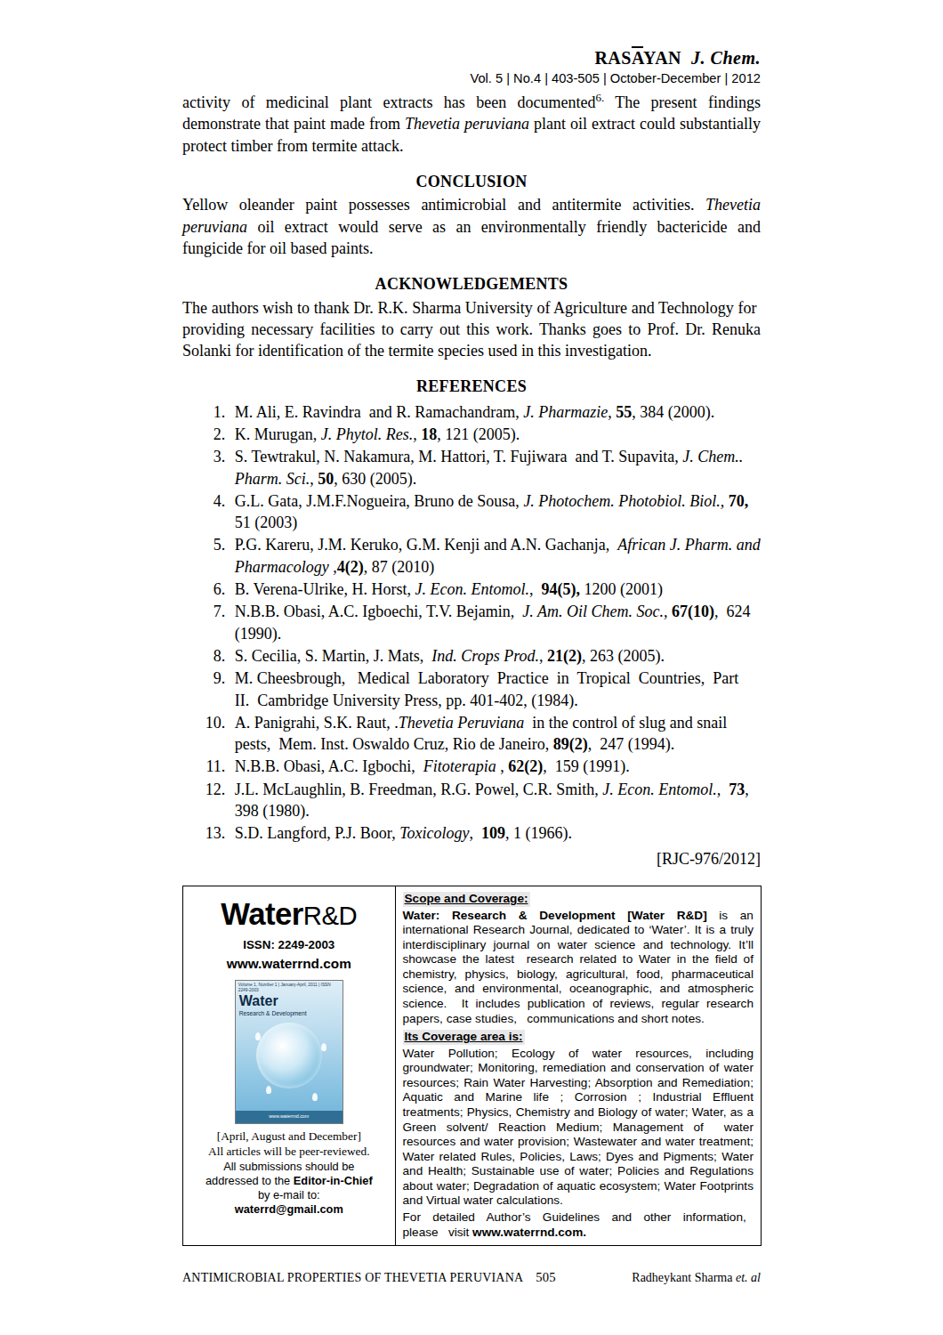RASAYAN J. Chem.
Vol. 5 | No.4 | 403-505 | October-December | 2012
activity of medicinal plant extracts has been documented6. The present findings demonstrate that paint made from Thevetia peruviana plant oil extract could substantially protect timber from termite attack.
CONCLUSION
Yellow oleander paint possesses antimicrobial and antitermite activities. Thevetia peruviana oil extract would serve as an environmentally friendly bactericide and fungicide for oil based paints.
ACKNOWLEDGEMENTS
The authors wish to thank Dr. R.K. Sharma University of Agriculture and Technology for providing necessary facilities to carry out this work. Thanks goes to Prof. Dr. Renuka Solanki for identification of the termite species used in this investigation.
REFERENCES
M. Ali, E. Ravindra and R. Ramachandram, J. Pharmazie, 55, 384 (2000).
K. Murugan, J. Phytol. Res., 18, 121 (2005).
S. Tewtrakul, N. Nakamura, M. Hattori, T. Fujiwara and T. Supavita, J. Chem.. Pharm. Sci., 50, 630 (2005).
G.L. Gata, J.M.F.Nogueira, Bruno de Sousa, J. Photochem. Photobiol. Biol., 70, 51 (2003)
P.G. Kareru, J.M. Keruko, G.M. Kenji and A.N. Gachanja, African J. Pharm. and Pharmacology ,4(2), 87 (2010)
B. Verena-Ulrike, H. Horst, J. Econ. Entomol., 94(5), 1200 (2001)
N.B.B. Obasi, A.C. Igboechi, T.V. Bejamin, J. Am. Oil Chem. Soc., 67(10), 624 (1990).
S. Cecilia, S. Martin, J. Mats, Ind. Crops Prod., 21(2), 263 (2005).
M. Cheesbrough, Medical Laboratory Practice in Tropical Countries, Part II. Cambridge University Press, pp. 401-402, (1984).
A. Panigrahi, S.K. Raut, .Thevetia Peruviana in the control of slug and snail pests, Mem. Inst. Oswaldo Cruz, Rio de Janeiro, 89(2), 247 (1994).
N.B.B. Obasi, A.C. Igbochi, Fitoterapia , 62(2), 159 (1991).
J.L. McLaughlin, B. Freedman, R.G. Powel, C.R. Smith, J. Econ. Entomol., 73, 398 (1980).
S.D. Langford, P.J. Boor, Toxicology, 109, 1 (1966).
[RJC-976/2012]
WaterR&D
ISSN: 2249-2003
www.waterrnd.com
Volume 1, Number 1 | January-April, 2011 | ISSN 2249-2003
Water Research & Development
www.waterrnd.com
[April, August and December]
All articles will be peer-reviewed.
All submissions should be
addressed to the Editor-in-Chief
by e-mail to:
waterrd@gmail.com
Scope and Coverage:
Water: Research & Development [Water R&D] is an international Research Journal, dedicated to ‘Water’. It is a truly interdisciplinary journal on water science and technology. It’ll showcase the latest research related to Water in the field of chemistry, physics, biology, agricultural, food, pharmaceutical science, and environmental, oceanographic, and atmospheric science. It includes publication of reviews, regular research papers, case studies, communications and short notes.
Its Coverage area is:
Water Pollution; Ecology of water resources, including groundwater; Monitoring, remediation and conservation of water resources; Rain Water Harvesting; Absorption and Remediation; Aquatic and Marine life ; Corrosion ; Industrial Effluent treatments; Physics, Chemistry and Biology of water; Water, as a Green solvent/ Reaction Medium; Management of water resources and water provision; Wastewater and water treatment; Water related Rules, Policies, Laws; Dyes and Pigments; Water and Health; Sustainable use of water; Policies and Regulations about water; Degradation of aquatic ecosystem; Water Footprints and Virtual water calculations.
For detailed Author’s Guidelines and other information, please visit www.waterrnd.com.
ANTIMICROBIAL PROPERTIES OF THEVETIA PERUVIANA505
Radheykant Sharma et. al